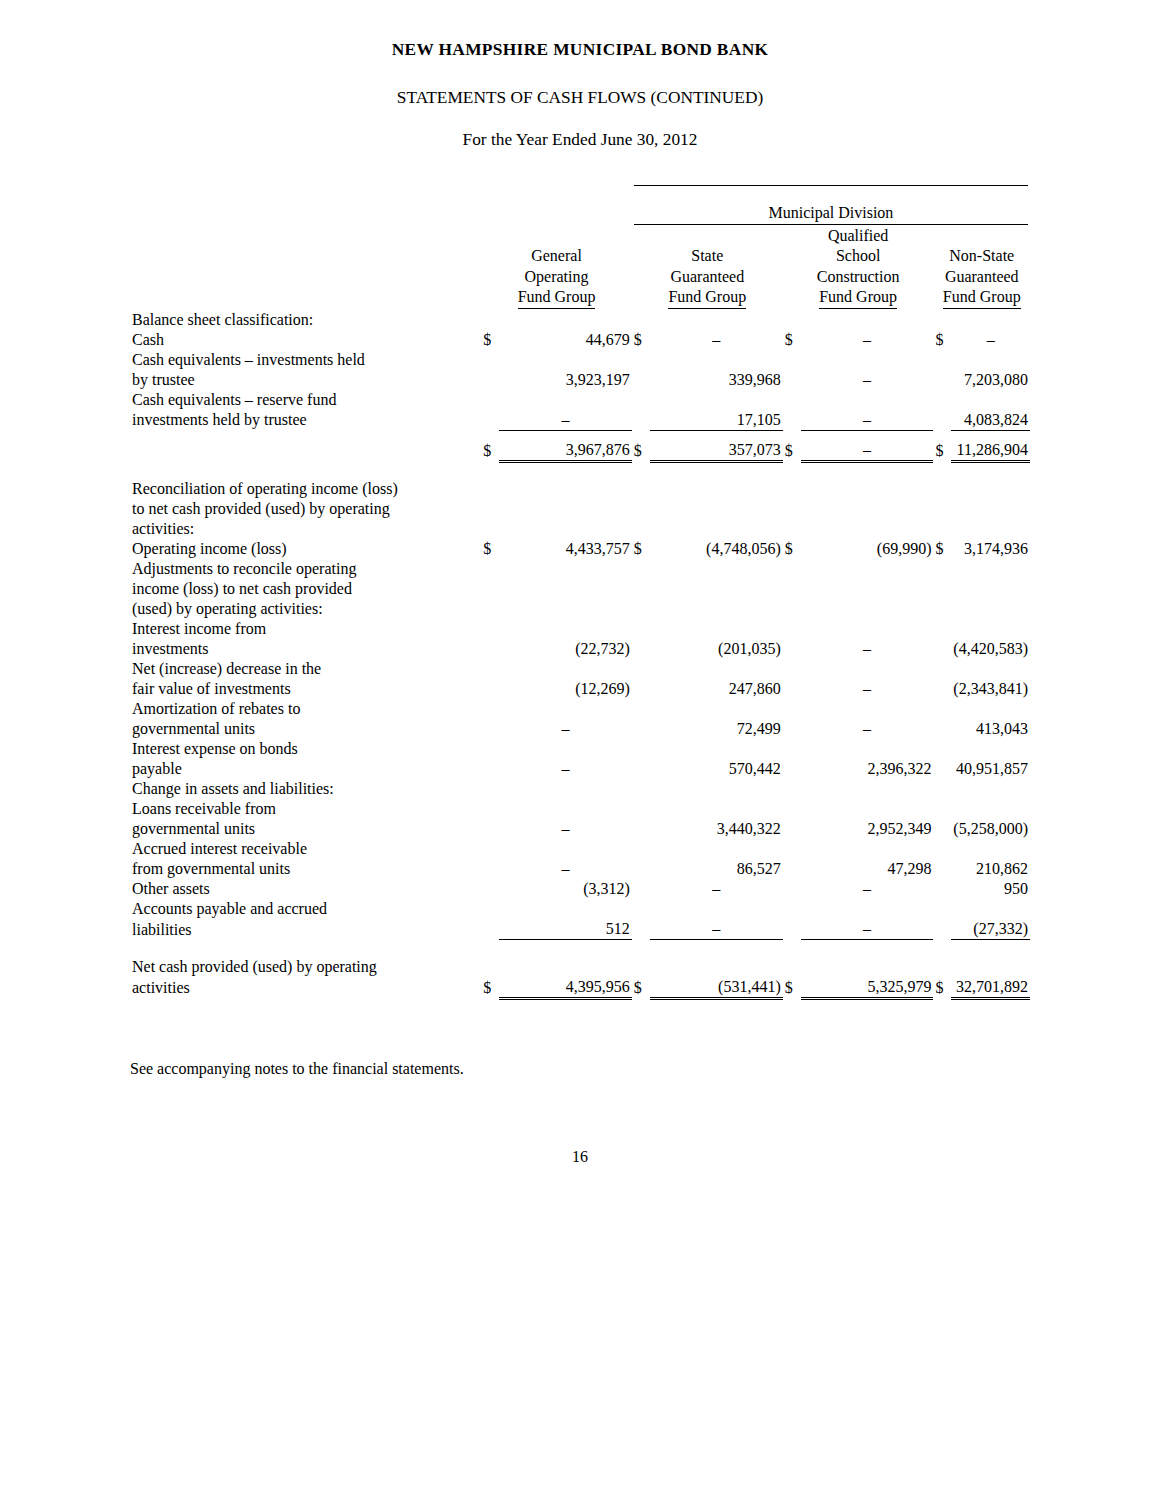NEW HAMPSHIRE MUNICIPAL BOND BANK
STATEMENTS OF CASH FLOWS (CONTINUED)
For the Year Ended June 30, 2012
| | | Municipal Division |
| | | | Qualified | |
| | General | State | School | Non-State |
| | Operating | Guaranteed | Construction | Guaranteed |
| | Fund Group | Fund Group | Fund Group | Fund Group |
| Balance sheet classification: | |
| Cash | $ | 44,679 | $ | – | $ | – | $ | – |
| Cash equivalents – investments held | |
| by trustee | | 3,923,197 | | 339,968 | | – | | 7,203,080 |
| Cash equivalents – reserve fund | |
| investments held by trustee | | – | | 17,105 | | – | | 4,083,824 |
| | $ | 3,967,876 | $ | 357,073 | $ | – | $ | 11,286,904 |
| Reconciliation of operating income (loss) | |
| to net cash provided (used) by operating | |
| activities: | |
| Operating income (loss) | $ | 4,433,757 | $ | (4,748,056) | $ | (69,990) | $ | 3,174,936 |
| Adjustments to reconcile operating | |
| income (loss) to net cash provided | |
| (used) by operating activities: | |
| Interest income from | |
| investments | | (22,732) | | (201,035) | | – | | (4,420,583) |
| Net (increase) decrease in the | |
| fair value of investments | | (12,269) | | 247,860 | | – | | (2,343,841) |
| Amortization of rebates to | |
| governmental units | | – | | 72,499 | | – | | 413,043 |
| Interest expense on bonds | |
| payable | | – | | 570,442 | | 2,396,322 | | 40,951,857 |
| Change in assets and liabilities: | |
| Loans receivable from | |
| governmental units | | – | | 3,440,322 | | 2,952,349 | | (5,258,000) |
| Accrued interest receivable | |
| from governmental units | | – | | 86,527 | | 47,298 | | 210,862 |
| Other assets | | (3,312) | | – | | – | | 950 |
| Accounts payable and accrued | |
| liabilities | | 512 | | – | | – | | (27,332) |
| Net cash provided (used) by operating | |
| activities | $ | 4,395,956 | $ | (531,441) | $ | 5,325,979 | $ | 32,701,892 |
See accompanying notes to the financial statements.
16